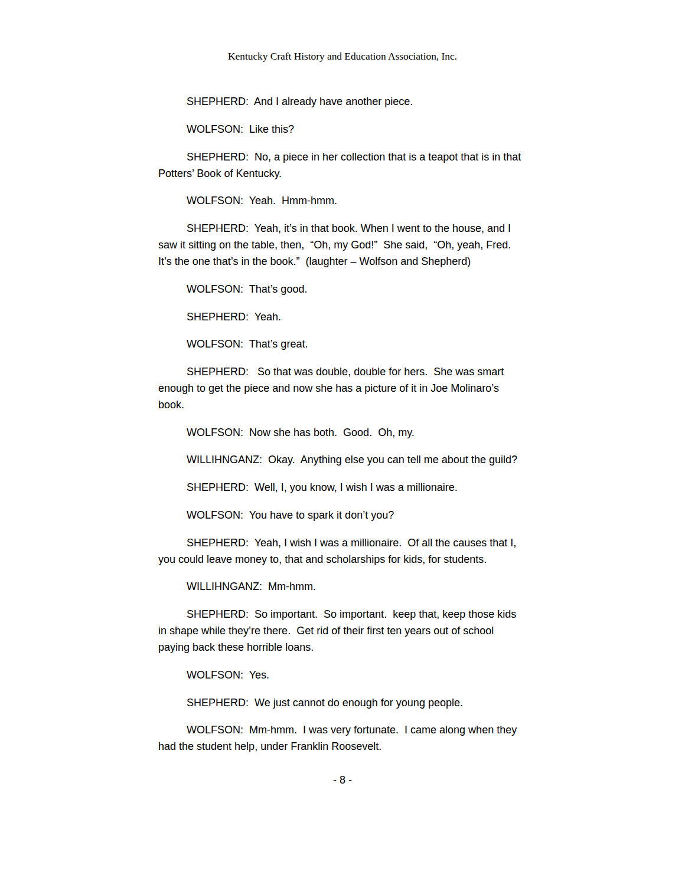Kentucky Craft History and Education Association, Inc.
SHEPHERD: And I already have another piece.
WOLFSON: Like this?
SHEPHERD: No, a piece in her collection that is a teapot that is in that Potters’ Book of Kentucky.
WOLFSON: Yeah. Hmm-hmm.
SHEPHERD: Yeah, it’s in that book. When I went to the house, and I saw it sitting on the table, then, “Oh, my God!” She said, “Oh, yeah, Fred. It’s the one that’s in the book.” (laughter – Wolfson and Shepherd)
WOLFSON: That’s good.
SHEPHERD: Yeah.
WOLFSON: That’s great.
SHEPHERD: So that was double, double for hers. She was smart enough to get the piece and now she has a picture of it in Joe Molinaro’s book.
WOLFSON: Now she has both. Good. Oh, my.
WILLIHNGANZ: Okay. Anything else you can tell me about the guild?
SHEPHERD: Well, I, you know, I wish I was a millionaire.
WOLFSON: You have to spark it don’t you?
SHEPHERD: Yeah, I wish I was a millionaire. Of all the causes that I, you could leave money to, that and scholarships for kids, for students.
WILLIHNGANZ: Mm-hmm.
SHEPHERD: So important. So important. keep that, keep those kids in shape while they’re there. Get rid of their first ten years out of school paying back these horrible loans.
WOLFSON: Yes.
SHEPHERD: We just cannot do enough for young people.
WOLFSON: Mm-hmm. I was very fortunate. I came along when they had the student help, under Franklin Roosevelt.
- 8 -